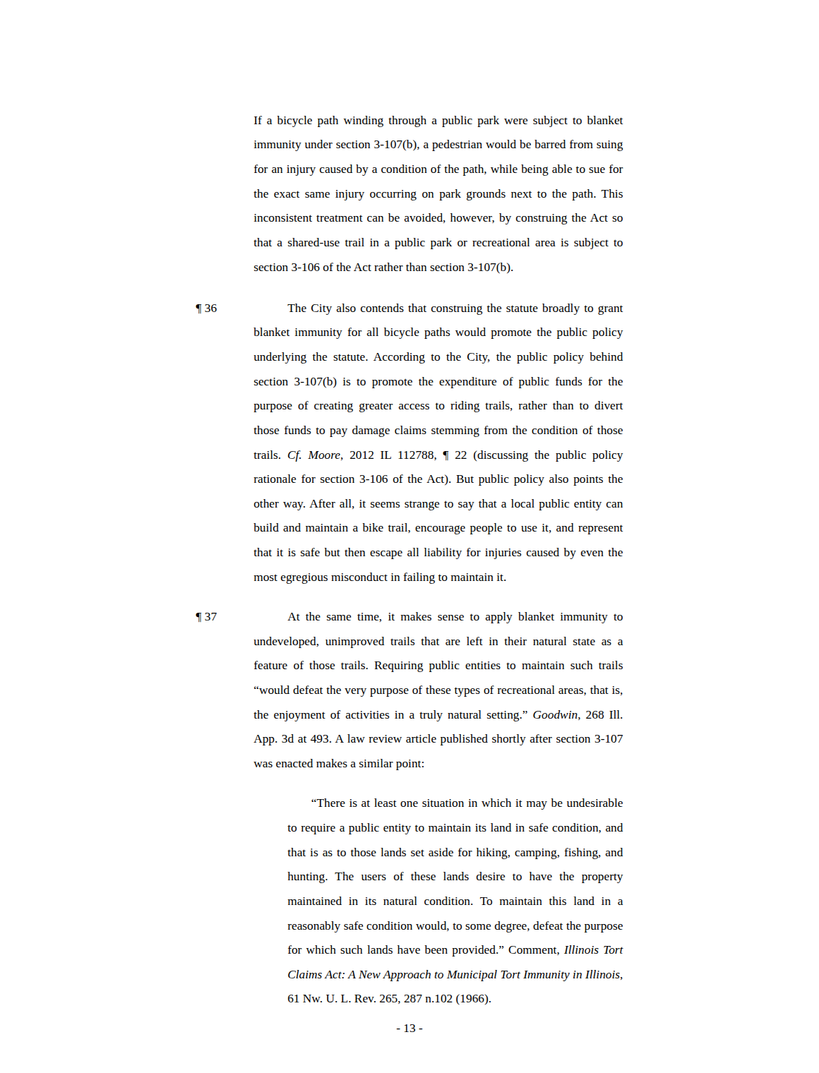If a bicycle path winding through a public park were subject to blanket immunity under section 3-107(b), a pedestrian would be barred from suing for an injury caused by a condition of the path, while being able to sue for the exact same injury occurring on park grounds next to the path. This inconsistent treatment can be avoided, however, by construing the Act so that a shared-use trail in a public park or recreational area is subject to section 3-106 of the Act rather than section 3-107(b).
¶ 36
The City also contends that construing the statute broadly to grant blanket immunity for all bicycle paths would promote the public policy underlying the statute. According to the City, the public policy behind section 3-107(b) is to promote the expenditure of public funds for the purpose of creating greater access to riding trails, rather than to divert those funds to pay damage claims stemming from the condition of those trails. Cf. Moore, 2012 IL 112788, ¶ 22 (discussing the public policy rationale for section 3-106 of the Act). But public policy also points the other way. After all, it seems strange to say that a local public entity can build and maintain a bike trail, encourage people to use it, and represent that it is safe but then escape all liability for injuries caused by even the most egregious misconduct in failing to maintain it.
¶ 37
At the same time, it makes sense to apply blanket immunity to undeveloped, unimproved trails that are left in their natural state as a feature of those trails. Requiring public entities to maintain such trails “would defeat the very purpose of these types of recreational areas, that is, the enjoyment of activities in a truly natural setting.” Goodwin, 268 Ill. App. 3d at 493. A law review article published shortly after section 3-107 was enacted makes a similar point:
“There is at least one situation in which it may be undesirable to require a public entity to maintain its land in safe condition, and that is as to those lands set aside for hiking, camping, fishing, and hunting. The users of these lands desire to have the property maintained in its natural condition. To maintain this land in a reasonably safe condition would, to some degree, defeat the purpose for which such lands have been provided.” Comment, Illinois Tort Claims Act: A New Approach to Municipal Tort Immunity in Illinois, 61 Nw. U. L. Rev. 265, 287 n.102 (1966).
- 13 -